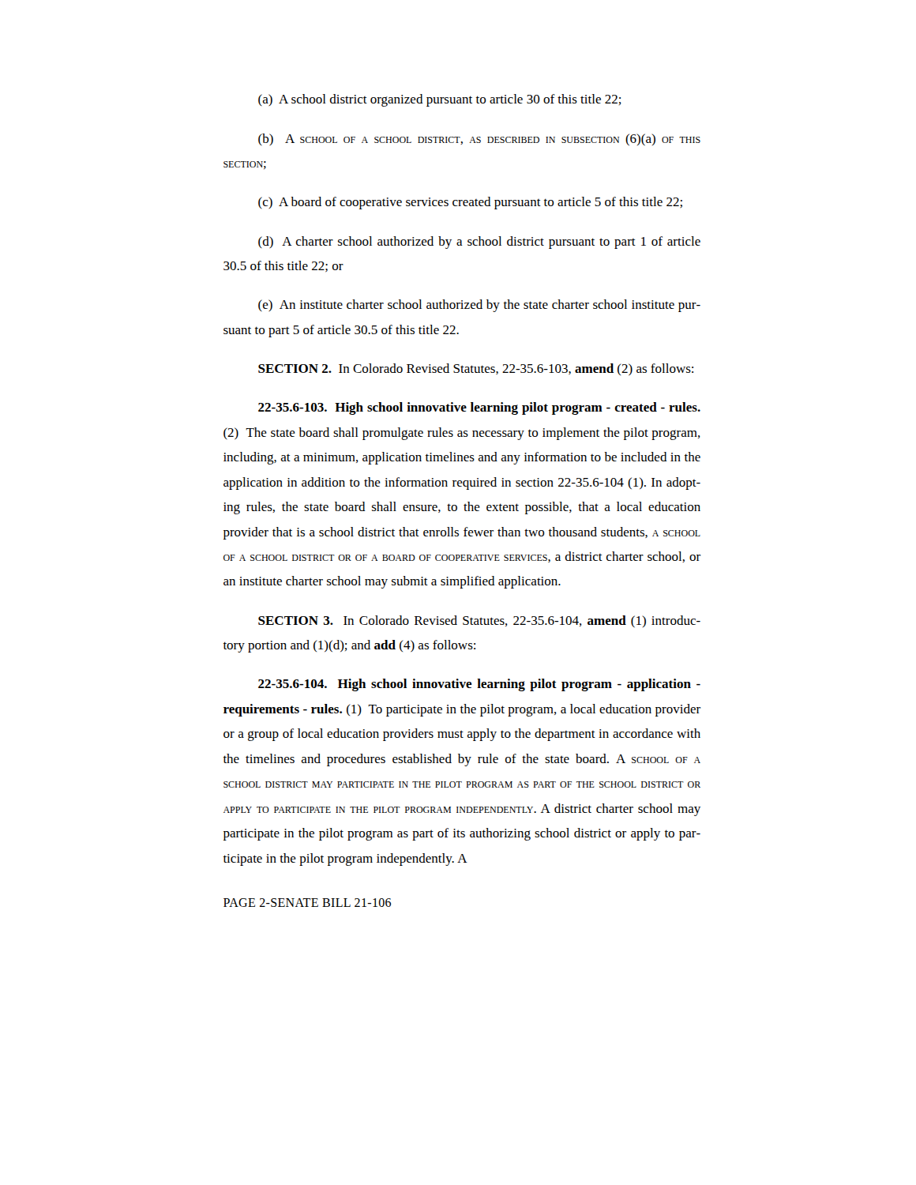(a) A school district organized pursuant to article 30 of this title 22;
(b) A school of a school district, as described in subsection (6)(a) of this section;
(c) A board of cooperative services created pursuant to article 5 of this title 22;
(d) A charter school authorized by a school district pursuant to part 1 of article 30.5 of this title 22; or
(e) An institute charter school authorized by the state charter school institute pursuant to part 5 of article 30.5 of this title 22.
SECTION 2. In Colorado Revised Statutes, 22-35.6-103, amend (2) as follows:
22-35.6-103. High school innovative learning pilot program - created - rules. (2) The state board shall promulgate rules as necessary to implement the pilot program, including, at a minimum, application timelines and any information to be included in the application in addition to the information required in section 22-35.6-104 (1). In adopting rules, the state board shall ensure, to the extent possible, that a local education provider that is a school district that enrolls fewer than two thousand students, a school of a school district or of a board of cooperative services, a district charter school, or an institute charter school may submit a simplified application.
SECTION 3. In Colorado Revised Statutes, 22-35.6-104, amend (1) introductory portion and (1)(d); and add (4) as follows:
22-35.6-104. High school innovative learning pilot program - application - requirements - rules. (1) To participate in the pilot program, a local education provider or a group of local education providers must apply to the department in accordance with the timelines and procedures established by rule of the state board. A school of a school district may participate in the pilot program as part of the school district or apply to participate in the pilot program independently. A district charter school may participate in the pilot program as part of its authorizing school district or apply to participate in the pilot program independently. A
PAGE 2-SENATE BILL 21-106